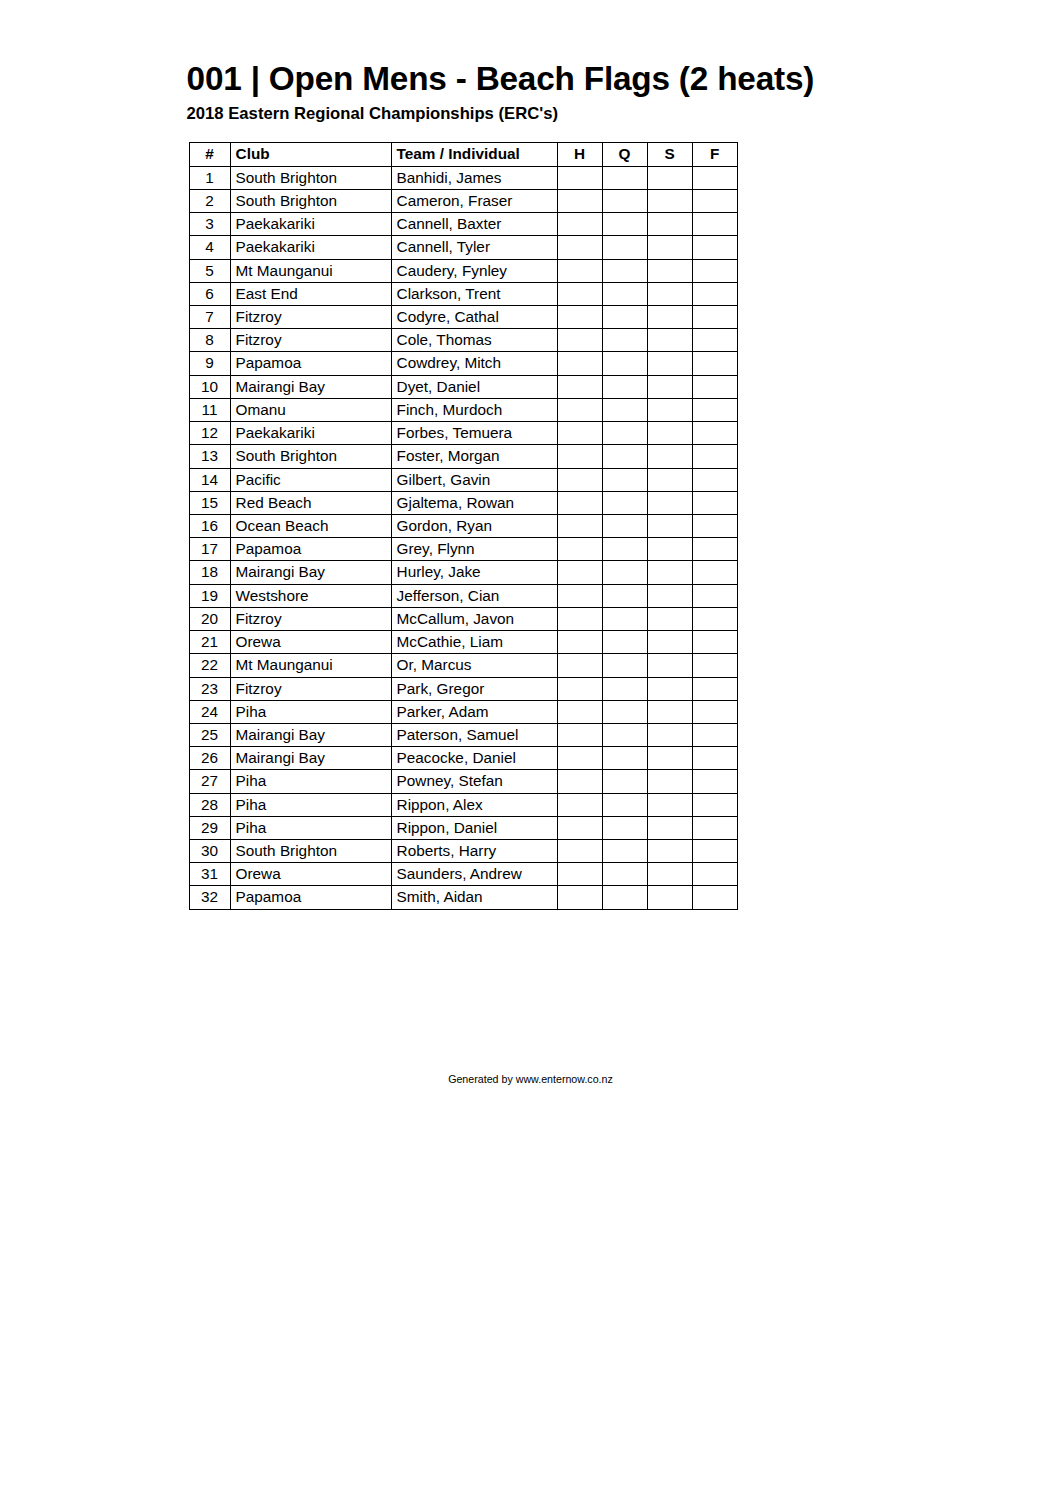001 | Open Mens - Beach Flags (2 heats)
2018 Eastern Regional Championships (ERC's)
| # | Club | Team / Individual | H | Q | S | F |
| --- | --- | --- | --- | --- | --- | --- |
| 1 | South Brighton | Banhidi, James | | | | |
| 2 | South Brighton | Cameron, Fraser | | | | |
| 3 | Paekakariki | Cannell, Baxter | | | | |
| 4 | Paekakariki | Cannell, Tyler | | | | |
| 5 | Mt Maunganui | Caudery, Fynley | | | | |
| 6 | East End | Clarkson, Trent | | | | |
| 7 | Fitzroy | Codyre, Cathal | | | | |
| 8 | Fitzroy | Cole, Thomas | | | | |
| 9 | Papamoa | Cowdrey, Mitch | | | | |
| 10 | Mairangi Bay | Dyet, Daniel | | | | |
| 11 | Omanu | Finch, Murdoch | | | | |
| 12 | Paekakariki | Forbes, Temuera | | | | |
| 13 | South Brighton | Foster, Morgan | | | | |
| 14 | Pacific | Gilbert, Gavin | | | | |
| 15 | Red Beach | Gjaltema, Rowan | | | | |
| 16 | Ocean Beach | Gordon, Ryan | | | | |
| 17 | Papamoa | Grey, Flynn | | | | |
| 18 | Mairangi Bay | Hurley, Jake | | | | |
| 19 | Westshore | Jefferson, Cian | | | | |
| 20 | Fitzroy | McCallum, Javon | | | | |
| 21 | Orewa | McCathie, Liam | | | | |
| 22 | Mt Maunganui | Or, Marcus | | | | |
| 23 | Fitzroy | Park, Gregor | | | | |
| 24 | Piha | Parker, Adam | | | | |
| 25 | Mairangi Bay | Paterson, Samuel | | | | |
| 26 | Mairangi Bay | Peacocke, Daniel | | | | |
| 27 | Piha | Powney, Stefan | | | | |
| 28 | Piha | Rippon, Alex | | | | |
| 29 | Piha | Rippon, Daniel | | | | |
| 30 | South Brighton | Roberts, Harry | | | | |
| 31 | Orewa | Saunders, Andrew | | | | |
| 32 | Papamoa | Smith, Aidan | | | | |
Generated by www.enternow.co.nz